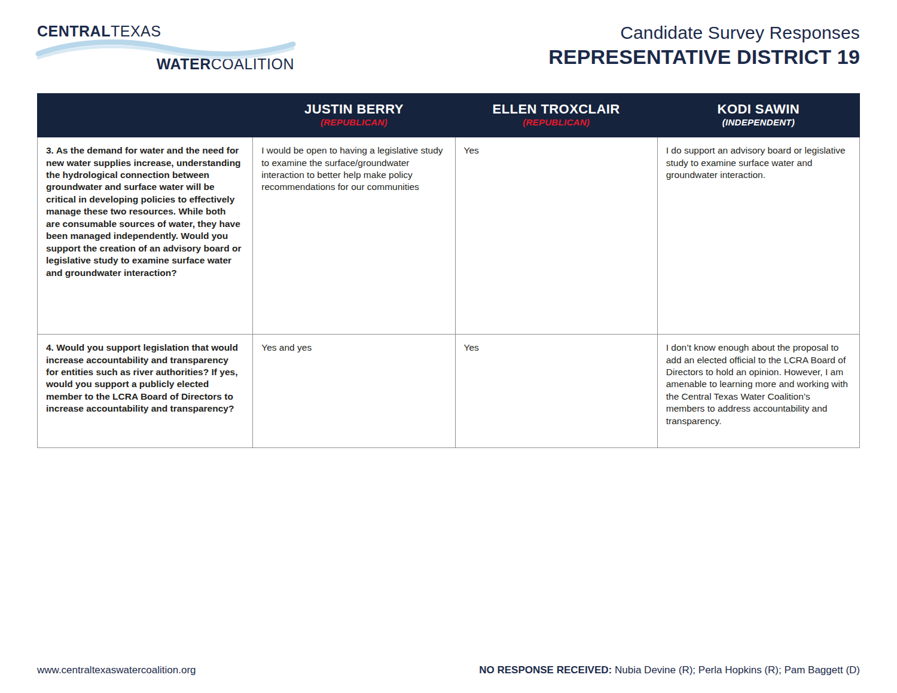CENTRALTEXAS
WATERCOALITION
Candidate Survey Responses
REPRESENTATIVE DISTRICT 19
| | JUSTIN BERRY (REPUBLICAN) | ELLEN TROXCLAIR (REPUBLICAN) | KODI SAWIN (INDEPENDENT) |
| --- | --- | --- | --- |
| 3. As the demand for water and the need for new water supplies increase, understanding the hydrological connection between groundwater and surface water will be critical in developing policies to effectively manage these two resources. While both are consumable sources of water, they have been managed independently. Would you support the creation of an advisory board or legislative study to examine surface water and groundwater interaction? | I would be open to having a legislative study to examine the surface/groundwater interaction to better help make policy recommendations for our communities | Yes | I do support an advisory board or legislative study to examine surface water and groundwater interaction. |
| 4. Would you support legislation that would increase accountability and transparency for entities such as river authorities? If yes, would you support a publicly elected member to the LCRA Board of Directors to increase accountability and transparency? | Yes and yes | Yes | I don’t know enough about the proposal to add an elected official to the LCRA Board of Directors to hold an opinion. However, I am amenable to learning more and working with the Central Texas Water Coalition’s members to address accountability and transparency. |
www.centraltexaswatercoalition.org
NO RESPONSE RECEIVED: Nubia Devine (R); Perla Hopkins (R); Pam Baggett (D)